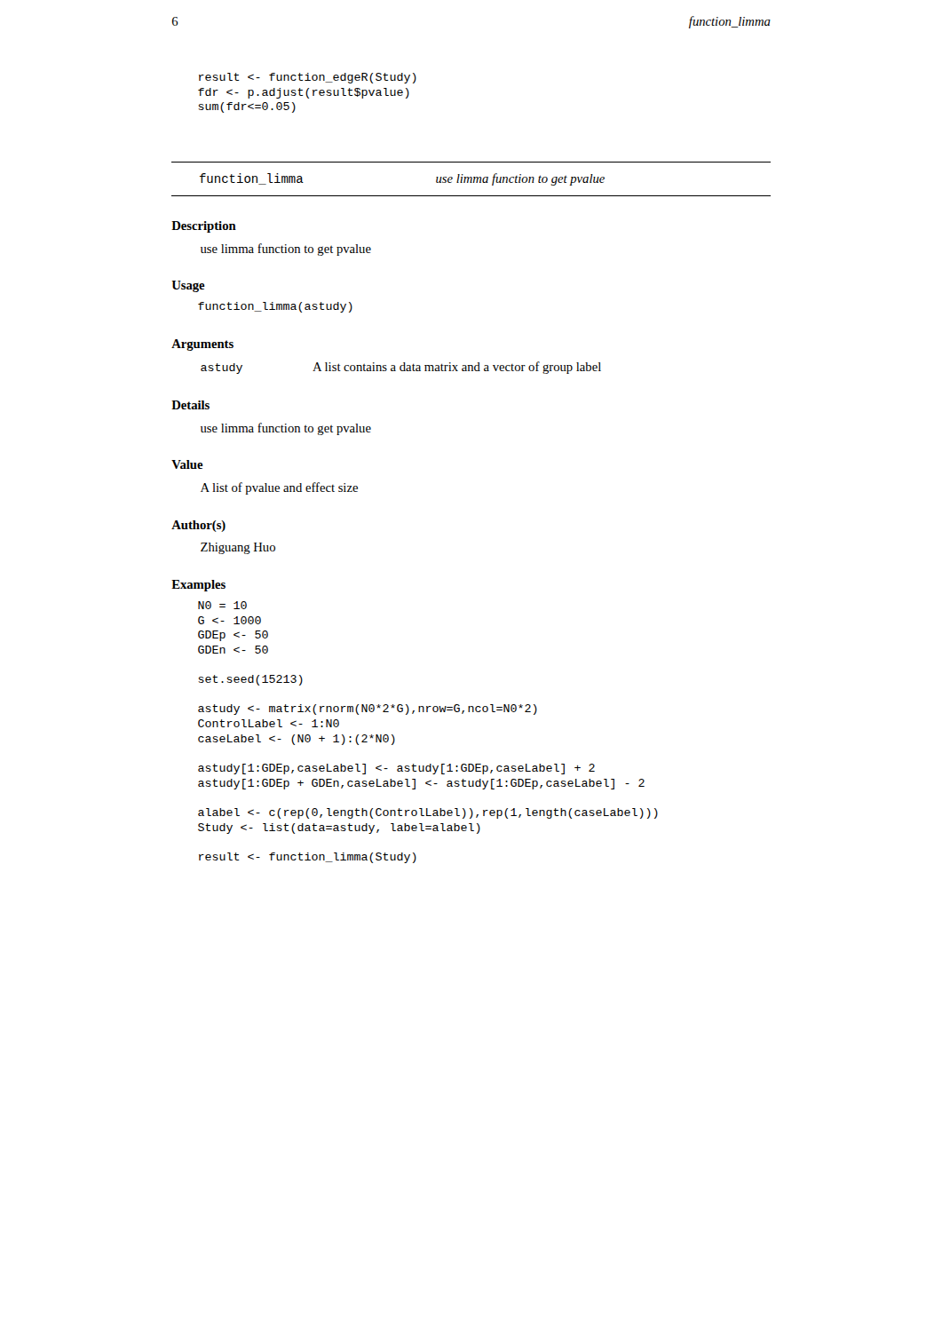6 function_limma
result <- function_edgeR(Study)
fdr <- p.adjust(result$pvalue)
sum(fdr<=0.05)
function_limma use limma function to get pvalue
Description
use limma function to get pvalue
Usage
function_limma(astudy)
Arguments
astudy
A list contains a data matrix and a vector of group label
Details
use limma function to get pvalue
Value
A list of pvalue and effect size
Author(s)
Zhiguang Huo
Examples
N0 = 10
G <- 1000
GDEp <- 50
GDEn <- 50

set.seed(15213)

astudy <- matrix(rnorm(N0*2*G),nrow=G,ncol=N0*2)
ControlLabel <- 1:N0
caseLabel <- (N0 + 1):(2*N0)

astudy[1:GDEp,caseLabel] <- astudy[1:GDEp,caseLabel] + 2
astudy[1:GDEp + GDEn,caseLabel] <- astudy[1:GDEp,caseLabel] - 2

alabel <- c(rep(0,length(ControlLabel)),rep(1,length(caseLabel)))
Study <- list(data=astudy, label=alabel)

result <- function_limma(Study)